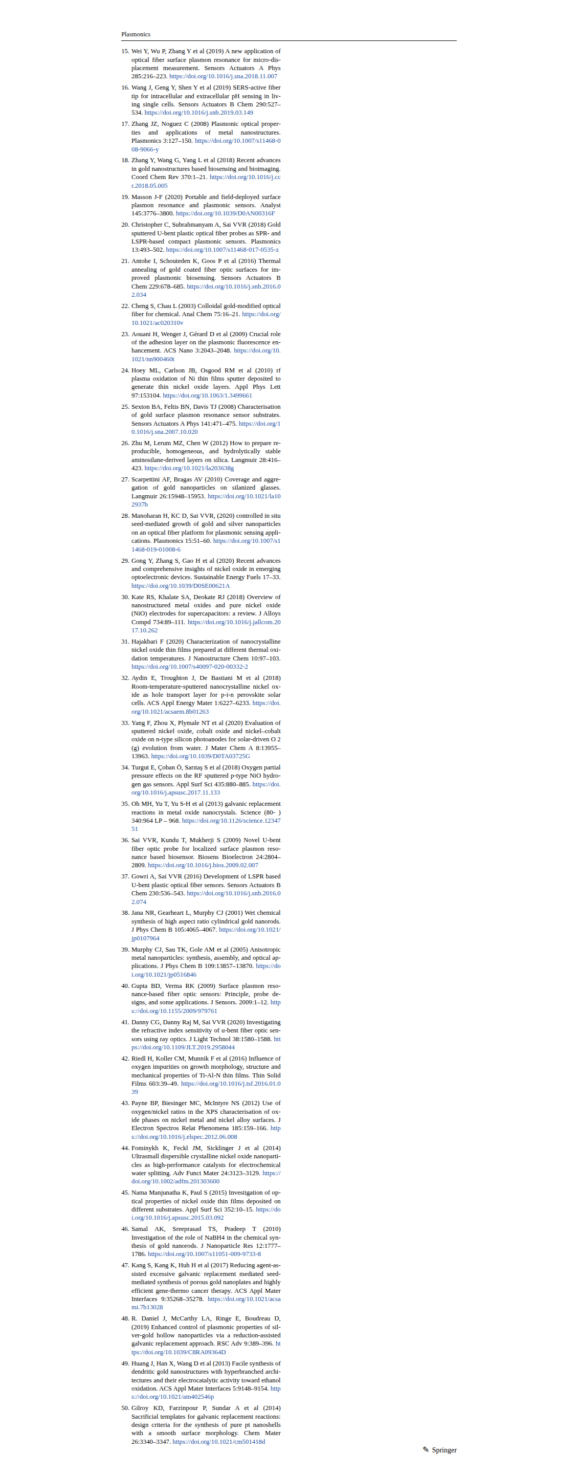Plasmonics
15. Wei Y, Wu P, Zhang Y et al (2019) A new application of optical fiber surface plasmon resonance for micro-displacement measurement. Sensors Actuators A Phys 285:216–223. https://doi.org/10.1016/j.sna.2018.11.007
16. Wang J, Geng Y, Shen Y et al (2019) SERS-active fiber tip for intracellular and extracellular pH sensing in living single cells. Sensors Actuators B Chem 290:527–534. https://doi.org/10.1016/j.snb.2019.03.149
17. Zhang JZ, Noguez C (2008) Plasmonic optical properties and applications of metal nanostructures. Plasmonics 3:127–150. https://doi.org/10.1007/s11468-008-9066-y
18. Zhang Y, Wang G, Yang L et al (2018) Recent advances in gold nanostructures based biosensing and bioimaging. Coord Chem Rev 370:1–21. https://doi.org/10.1016/j.ccr.2018.05.005
19. Masson J-F (2020) Portable and field-deployed surface plasmon resonance and plasmonic sensors. Analyst 145:3776–3800. https://doi.org/10.1039/D0AN00316F
20. Christopher C, Subrahmanyam A, Sai VVR (2018) Gold sputtered U-bent plastic optical fiber probes as SPR- and LSPR-based compact plasmonic sensors. Plasmonics 13:493–502. https://doi.org/10.1007/s11468-017-0535-z
21. Antohe I, Schouteden K, Goos P et al (2016) Thermal annealing of gold coated fiber optic surfaces for improved plasmonic biosensing. Sensors Actuators B Chem 229:678–685. https://doi.org/10.1016/j.snb.2016.02.034
22. Cheng S, Chau L (2003) Colloidal gold-modified optical fiber for chemical. Anal Chem 75:16–21. https://doi.org/10.1021/ac020310v
23. Aouani H, Wenger J, Gérard D et al (2009) Crucial role of the adhesion layer on the plasmonic fluorescence enhancement. ACS Nano 3:2043–2048. https://doi.org/10.1021/nn900460t
24. Hoey ML, Carlson JB, Osgood RM et al (2010) rf plasma oxidation of Ni thin films sputter deposited to generate thin nickel oxide layers. Appl Phys Lett 97:153104. https://doi.org/10.1063/1.3499661
25. Sexton BA, Feltis BN, Davis TJ (2008) Characterisation of gold surface plasmon resonance sensor substrates. Sensors Actuators A Phys 141:471–475. https://doi.org/10.1016/j.sna.2007.10.020
26. Zhu M, Lerum MZ, Chen W (2012) How to prepare reproducible, homogeneous, and hydrolytically stable aminosilane-derived layers on silica. Langmuir 28:416–423. https://doi.org/10.1021/la203638g
27. Scarpettini AF, Bragas AV (2010) Coverage and aggregation of gold nanoparticles on silanized glasses. Langmuir 26:15948–15953. https://doi.org/10.1021/la102937b
28. Manoharan H, KC D, Sai VVR, (2020) controlled in situ seed-mediated growth of gold and silver nanoparticles on an optical fiber platform for plasmonic sensing applications. Plasmonics 15:51–60. https://doi.org/10.1007/s11468-019-01008-6
29. Gong Y, Zhang S, Gao H et al (2020) Recent advances and comprehensive insights of nickel oxide in emerging optoelectronic devices. Sustainable Energy Fuels 17–33. https://doi.org/10.1039/D0SE00621A
30. Kate RS, Khalate SA, Deokate RJ (2018) Overview of nanostructured metal oxides and pure nickel oxide (NiO) electrodes for supercapacitors: a review. J Alloys Compd 734:89–111. https://doi.org/10.1016/j.jallcom.2017.10.262
31. Hajakbari F (2020) Characterization of nanocrystalline nickel oxide thin films prepared at different thermal oxidation temperatures. J Nanostructure Chem 10:97–103. https://doi.org/10.1007/s40097-020-00332-2
32. Aydin E, Troughton J, De Bastiani M et al (2018) Room-temperature-sputtered nanocrystalline nickel oxide as hole transport layer for p-i-n perovskite solar cells. ACS Appl Energy Mater 1:6227–6233. https://doi.org/10.1021/acsaem.8b01263
33. Yang F, Zhou X, Plymale NT et al (2020) Evaluation of sputtered nickel oxide, cobalt oxide and nickel–cobalt oxide on n-type silicon photoanodes for solar-driven O 2 (g) evolution from water. J Mater Chem A 8:13955–13963. https://doi.org/10.1039/D0TA03725G
34. Turgut E, Çoban Ö, Sarıtaş S et al (2018) Oxygen partial pressure effects on the RF sputtered p-type NiO hydrogen gas sensors. Appl Surf Sci 435:880–885. https://doi.org/10.1016/j.apsusc.2017.11.133
35. Oh MH, Yu T, Yu S-H et al (2013) galvanic replacement reactions in metal oxide nanocrystals. Science (80- ) 340:964 LP – 968. https://doi.org/10.1126/science.1234751
36. Sai VVR, Kundu T, Mukherji S (2009) Novel U-bent fiber optic probe for localized surface plasmon resonance based biosensor. Biosens Bioelectron 24:2804–2809. https://doi.org/10.1016/j.bios.2009.02.007
37. Gowri A, Sai VVR (2016) Development of LSPR based U-bent plastic optical fiber sensors. Sensors Actuators B Chem 230:536–543. https://doi.org/10.1016/j.snb.2016.02.074
38. Jana NR, Gearheart L, Murphy CJ (2001) Wet chemical synthesis of high aspect ratio cylindrical gold nanorods. J Phys Chem B 105:4065–4067. https://doi.org/10.1021/jp0107964
39. Murphy CJ, Sau TK, Gole AM et al (2005) Anisotropic metal nanoparticles: synthesis, assembly, and optical applications. J Phys Chem B 109:13857–13870. https://doi.org/10.1021/jp0516846
40. Gupta BD, Verma RK (2009) Surface plasmon resonance-based fiber optic sensors: Principle, probe designs, and some applications. J Sensors. 2009:1–12. https://doi.org/10.1155/2009/979761
41. Danny CG, Danny Raj M, Sai VVR (2020) Investigating the refractive index sensitivity of u-bent fiber optic sensors using ray optics. J Light Technol 38:1580–1588. https://doi.org/10.1109/JLT.2019.2958044
42. Riedl H, Koller CM, Munnik F et al (2016) Influence of oxygen impurities on growth morphology, structure and mechanical properties of Ti-Al-N thin films. Thin Solid Films 603:39–49. https://doi.org/10.1016/j.tsf.2016.01.039
43. Payne BP, Biesinger MC, McIntyre NS (2012) Use of oxygen/nickel ratios in the XPS characterisation of oxide phases on nickel metal and nickel alloy surfaces. J Electron Spectros Relat Phenomena 185:159–166. https://doi.org/10.1016/j.elspec.2012.06.008
44. Fominykh K, Feckl JM, Sicklinger J et al (2014) Ultrasmall dispersible crystalline nickel oxide nanoparticles as high-performance catalysts for electrochemical water splitting. Adv Funct Mater 24:3123–3129. https://doi.org/10.1002/adfm.201303600
45. Nama Manjunatha K, Paul S (2015) Investigation of optical properties of nickel oxide thin films deposited on different substrates. Appl Surf Sci 352:10–15. https://doi.org/10.1016/j.apsusc.2015.03.092
46. Samal AK, Sreeprasad TS, Pradeep T (2010) Investigation of the role of NaBH4 in the chemical synthesis of gold nanorods. J Nanoparticle Res 12:1777–1786. https://doi.org/10.1007/s11051-009-9733-8
47. Kang S, Kang K, Huh H et al (2017) Reducing agent-assisted excessive galvanic replacement mediated seed-mediated synthesis of porous gold nanoplates and highly efficient gene-thermo cancer therapy. ACS Appl Mater Interfaces 9:35268–35278. https://doi.org/10.1021/acsami.7b13028
48. R. Daniel J, McCarthy LA, Ringe E, Boudreau D, (2019) Enhanced control of plasmonic properties of silver-gold hollow nanoparticles via a reduction-assisted galvanic replacement approach. RSC Adv 9:389–396. https://doi.org/10.1039/C8RA09364D
49. Huang J, Han X, Wang D et al (2013) Facile synthesis of dendritic gold nanostructures with hyperbranched architectures and their electrocatalytic activity toward ethanol oxidation. ACS Appl Mater Interfaces 5:9148–9154. https://doi.org/10.1021/am402546p
50. Gilroy KD, Farzinpour P, Sundar A et al (2014) Sacrificial templates for galvanic replacement reactions: design criteria for the synthesis of pure pt nanoshells with a smooth surface morphology. Chem Mater 26:3340–3347. https://doi.org/10.1021/cm501418d
✎Springer